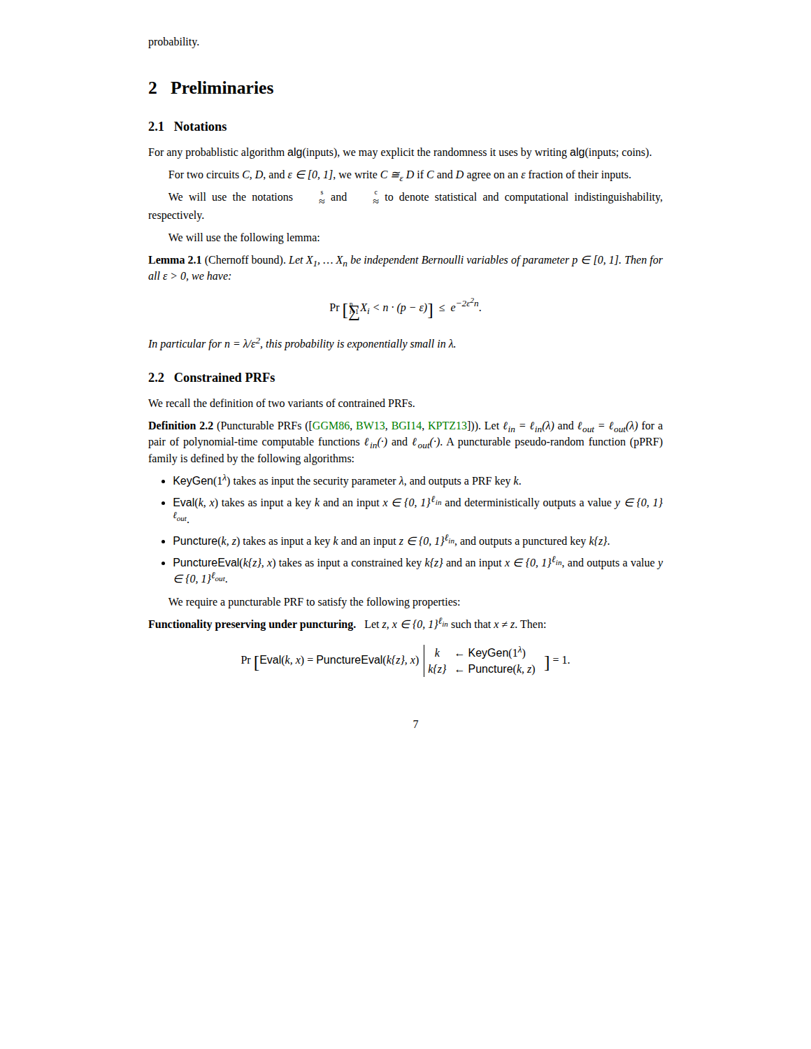probability.
2 Preliminaries
2.1 Notations
For any probablistic algorithm alg(inputs), we may explicit the randomness it uses by writing alg(inputs; coins).
For two circuits C, D, and ε ∈ [0, 1], we write C ≅ε D if C and D agree on an ε fraction of their inputs.
We will use the notations s≈ and c≈ to denote statistical and computational indistinguishability, respectively.
We will use the following lemma:
Lemma 2.1 (Chernoff bound). Let X1, … Xn be independent Bernoulli variables of parameter p ∈ [0, 1]. Then for all ε > 0, we have:
Pr [∑ni=1 Xi < n · (p − ε)] ≤ e−2ε2n.
In particular for n = λ/ε2, this probability is exponentially small in λ.
2.2 Constrained PRFs
We recall the definition of two variants of contrained PRFs.
Definition 2.2 (Puncturable PRFs ([GGM86, BW13, BGI14, KPTZ13])). Let ℓin = ℓin(λ) and ℓout = ℓout(λ) for a pair of polynomial-time computable functions ℓin(·) and ℓout(·). A puncturable pseudo-random function (pPRF) family is defined by the following algorithms:
KeyGen(1λ) takes as input the security parameter λ, and outputs a PRF key k.
Eval(k, x) takes as input a key k and an input x ∈ {0, 1}ℓin and deterministically outputs a value y ∈ {0, 1}ℓout.
Puncture(k, z) takes as input a key k and an input z ∈ {0, 1}ℓin, and outputs a punctured key k{z}.
PunctureEval(k{z}, x) takes as input a constrained key k{z} and an input x ∈ {0, 1}ℓin, and outputs a value y ∈ {0, 1}ℓout.
We require a puncturable PRF to satisfy the following properties:
Functionality preserving under puncturing. Let z, x ∈ {0, 1}ℓin such that x ≠ z. Then:
Pr [Eval(k, x) = PunctureEval(k{z}, x)
| k | ← KeyGen (1 λ ) |
| k{z} | ← Puncture ( k, z ) |
] = 1.
7